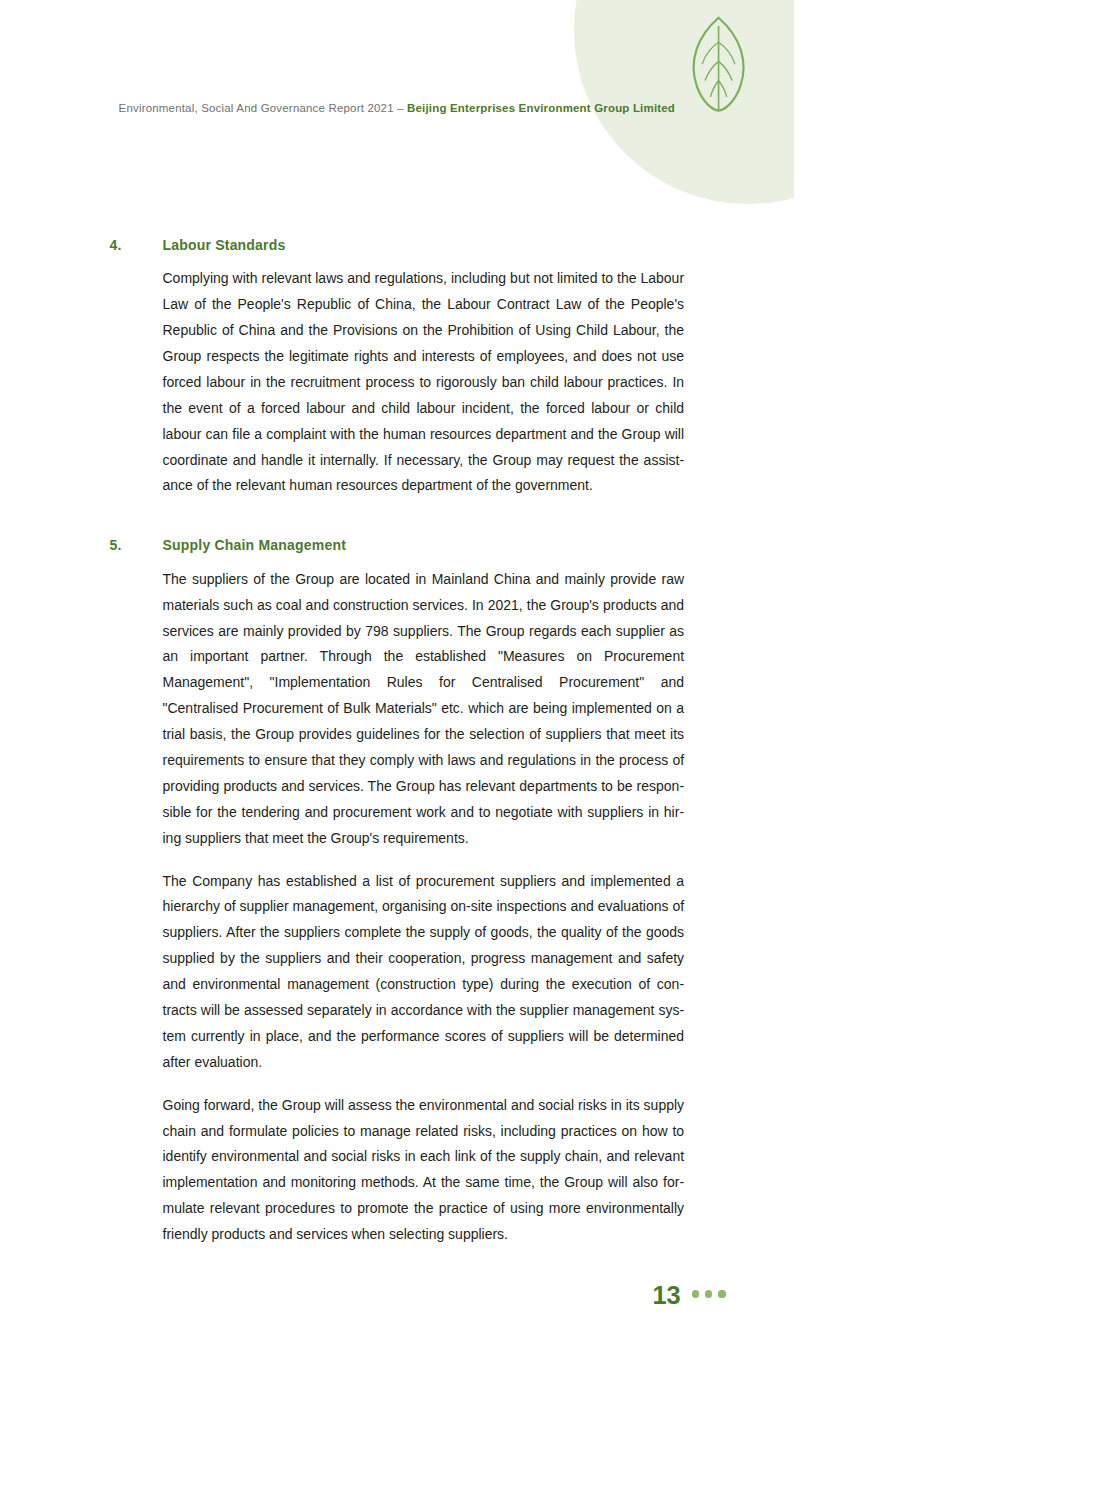Environmental, Social And Governance Report 2021 – Beijing Enterprises Environment Group Limited
4.
Labour Standards
Complying with relevant laws and regulations, including but not limited to the Labour Law of the People's Republic of China, the Labour Contract Law of the People's Republic of China and the Provisions on the Prohibition of Using Child Labour, the Group respects the legitimate rights and interests of employees, and does not use forced labour in the recruitment process to rigorously ban child labour practices. In the event of a forced labour and child labour incident, the forced labour or child labour can file a complaint with the human resources department and the Group will coordinate and handle it internally. If necessary, the Group may request the assistance of the relevant human resources department of the government.
5.
Supply Chain Management
The suppliers of the Group are located in Mainland China and mainly provide raw materials such as coal and construction services. In 2021, the Group's products and services are mainly provided by 798 suppliers. The Group regards each supplier as an important partner. Through the established "Measures on Procurement Management", "Implementation Rules for Centralised Procurement" and "Centralised Procurement of Bulk Materials" etc. which are being implemented on a trial basis, the Group provides guidelines for the selection of suppliers that meet its requirements to ensure that they comply with laws and regulations in the process of providing products and services. The Group has relevant departments to be responsible for the tendering and procurement work and to negotiate with suppliers in hiring suppliers that meet the Group's requirements.
The Company has established a list of procurement suppliers and implemented a hierarchy of supplier management, organising on-site inspections and evaluations of suppliers. After the suppliers complete the supply of goods, the quality of the goods supplied by the suppliers and their cooperation, progress management and safety and environmental management (construction type) during the execution of contracts will be assessed separately in accordance with the supplier management system currently in place, and the performance scores of suppliers will be determined after evaluation.
Going forward, the Group will assess the environmental and social risks in its supply chain and formulate policies to manage related risks, including practices on how to identify environmental and social risks in each link of the supply chain, and relevant implementation and monitoring methods. At the same time, the Group will also formulate relevant procedures to promote the practice of using more environmentally friendly products and services when selecting suppliers.
13